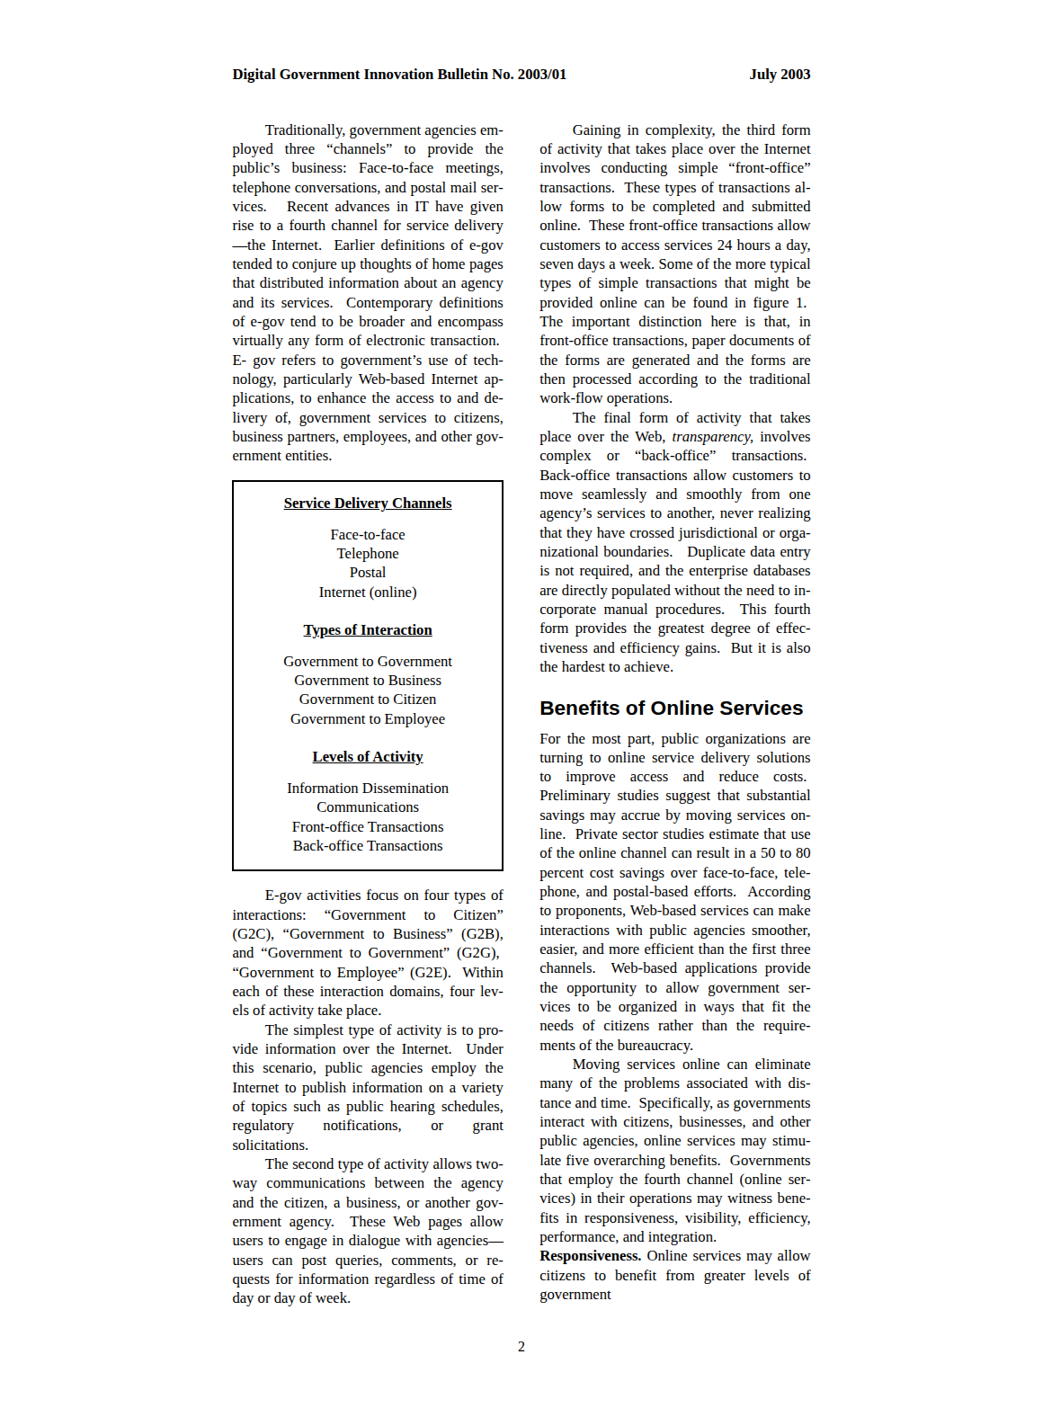Digital Government Innovation Bulletin No. 2003/01 July 2003
Traditionally, government agencies employed three “channels” to provide the public’s business: Face-to-face meetings, telephone conversations, and postal mail services. Recent advances in IT have given rise to a fourth channel for service delivery—the Internet. Earlier definitions of e-gov tended to conjure up thoughts of home pages that distributed information about an agency and its services. Contemporary definitions of e-gov tend to be broader and encompass virtually any form of electronic transaction. E- gov refers to government’s use of technology, particularly Web-based Internet applications, to enhance the access to and delivery of, government services to citizens, business partners, employees, and other government entities.
Service Delivery Channels
Face-to-face
Telephone
Postal
Internet (online)
Types of Interaction
Government to Government
Government to Business
Government to Citizen
Government to Employee
Levels of Activity
Information Dissemination
Communications
Front-office Transactions
Back-office Transactions
E-gov activities focus on four types of interactions: “Government to Citizen” (G2C), “Government to Business” (G2B), and “Government to Government” (G2G), “Government to Employee” (G2E). Within each of these interaction domains, four levels of activity take place.
The simplest type of activity is to provide information over the Internet. Under this scenario, public agencies employ the Internet to publish information on a variety of topics such as public hearing schedules, regulatory notifications, or grant solicitations.
The second type of activity allows two-way communications between the agency and the citizen, a business, or another government agency. These Web pages allow users to engage in dialogue with agencies—users can post queries, comments, or requests for information regardless of time of day or day of week.
Gaining in complexity, the third form of activity that takes place over the Internet involves conducting simple “front-office” transactions. These types of transactions allow forms to be completed and submitted online. These front-office transactions allow customers to access services 24 hours a day, seven days a week. Some of the more typical types of simple transactions that might be provided online can be found in figure 1. The important distinction here is that, in front-office transactions, paper documents of the forms are generated and the forms are then processed according to the traditional work-flow operations.
The final form of activity that takes place over the Web, transparency, involves complex or “back-office” transactions. Back-office transactions allow customers to move seamlessly and smoothly from one agency’s services to another, never realizing that they have crossed jurisdictional or organizational boundaries. Duplicate data entry is not required, and the enterprise databases are directly populated without the need to incorporate manual procedures. This fourth form provides the greatest degree of effectiveness and efficiency gains. But it is also the hardest to achieve.
Benefits of Online Services
For the most part, public organizations are turning to online service delivery solutions to improve access and reduce costs. Preliminary studies suggest that substantial savings may accrue by moving services online. Private sector studies estimate that use of the online channel can result in a 50 to 80 percent cost savings over face-to-face, telephone, and postal-based efforts. According to proponents, Web-based services can make interactions with public agencies smoother, easier, and more efficient than the first three channels. Web-based applications provide the opportunity to allow government services to be organized in ways that fit the needs of citizens rather than the requirements of the bureaucracy.
Moving services online can eliminate many of the problems associated with distance and time. Specifically, as governments interact with citizens, businesses, and other public agencies, online services may stimulate five overarching benefits. Governments that employ the fourth channel (online services) in their operations may witness benefits in responsiveness, visibility, efficiency, performance, and integration.
Responsiveness. Online services may allow citizens to benefit from greater levels of government
2